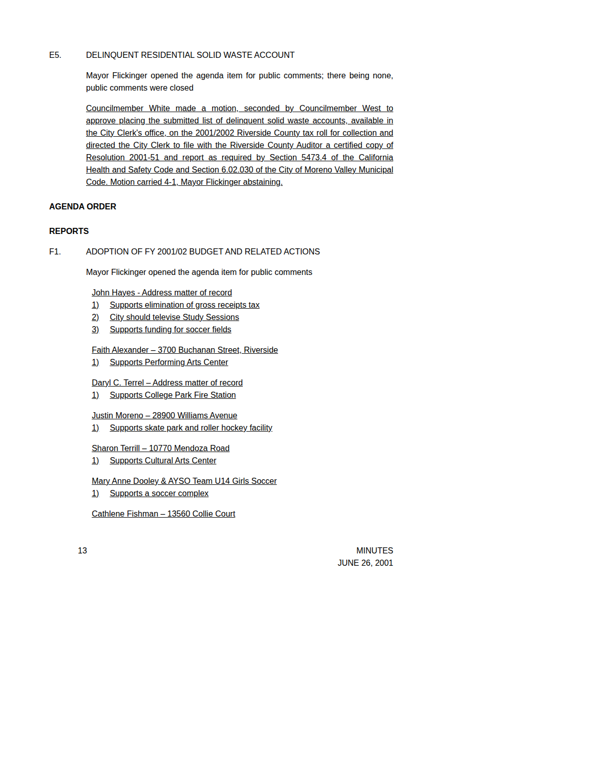E5.
DELINQUENT RESIDENTIAL SOLID WASTE ACCOUNT
Mayor Flickinger opened the agenda item for public comments; there being none, public comments were closed
Councilmember White made a motion, seconded by Councilmember West to approve placing the submitted list of delinquent solid waste accounts, available in the City Clerk's office, on the 2001/2002 Riverside County tax roll for collection and directed the City Clerk to file with the Riverside County Auditor a certified copy of Resolution 2001-51 and report as required by Section 5473.4 of the California Health and Safety Code and Section 6.02.030 of the City of Moreno Valley Municipal Code. Motion carried 4-1, Mayor Flickinger abstaining.
AGENDA ORDER
REPORTS
F1.
ADOPTION OF FY 2001/02 BUDGET AND RELATED ACTIONS
Mayor Flickinger opened the agenda item for public comments
John Hayes - Address matter of record
1) Supports elimination of gross receipts tax
2) City should televise Study Sessions
3) Supports funding for soccer fields
Faith Alexander – 3700 Buchanan Street, Riverside
1) Supports Performing Arts Center
Daryl C. Terrel – Address matter of record
1) Supports College Park Fire Station
Justin Moreno – 28900 Williams Avenue
1) Supports skate park and roller hockey facility
Sharon Terrill – 10770 Mendoza Road
1) Supports Cultural Arts Center
Mary Anne Dooley & AYSO Team U14 Girls Soccer
1) Supports a soccer complex
Cathlene Fishman – 13560 Collie Court
13
MINUTES
JUNE 26, 2001